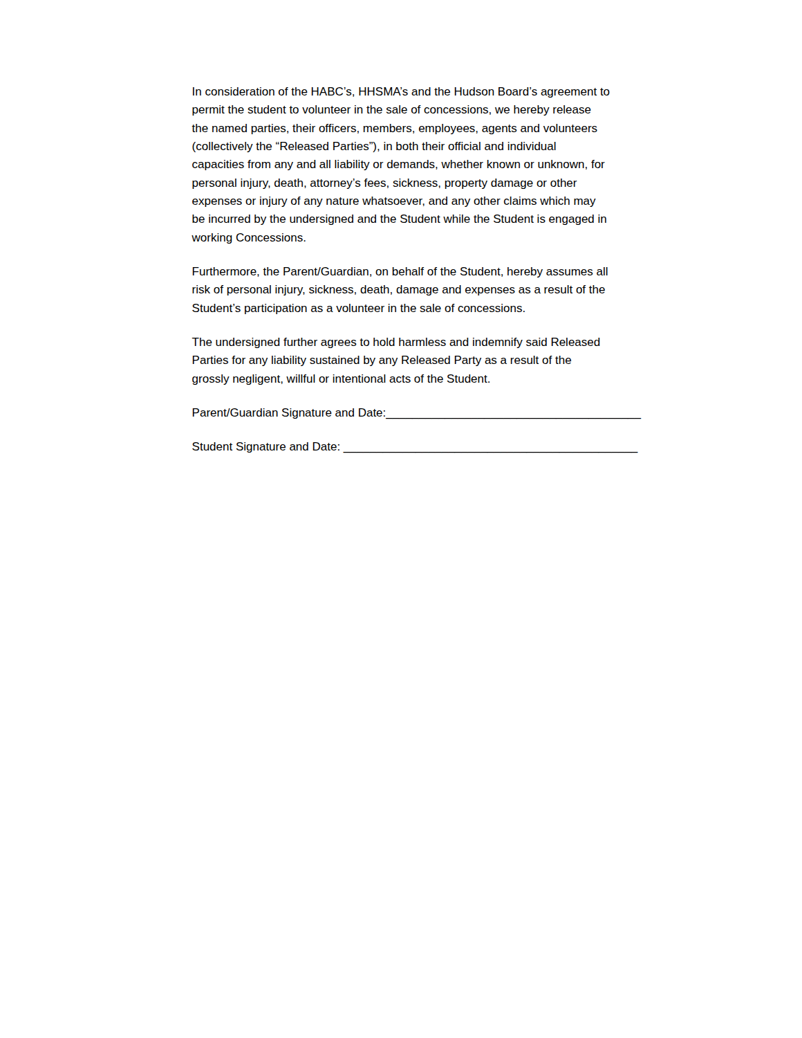In consideration of the HABC’s, HHSMA’s and the Hudson Board’s agreement to permit the student to volunteer in the sale of concessions, we hereby release the named parties, their officers, members, employees, agents and volunteers (collectively the “Released Parties”), in both their official and individual capacities from any and all liability or demands, whether known or unknown, for personal injury, death, attorney’s fees, sickness, property damage or other expenses or injury of any nature whatsoever, and any other claims which may be incurred by the undersigned and the Student while the Student is engaged in working Concessions.
Furthermore, the Parent/Guardian, on behalf of the Student, hereby assumes all risk of personal injury, sickness, death, damage and expenses as a result of the Student’s participation as a volunteer in the sale of concessions.
The undersigned further agrees to hold harmless and indemnify said Released Parties for any liability sustained by any Released Party as a result of the grossly negligent, willful or intentional acts of the Student.
Parent/Guardian Signature and Date:_______________________________________
Student Signature and Date: _____________________________________________